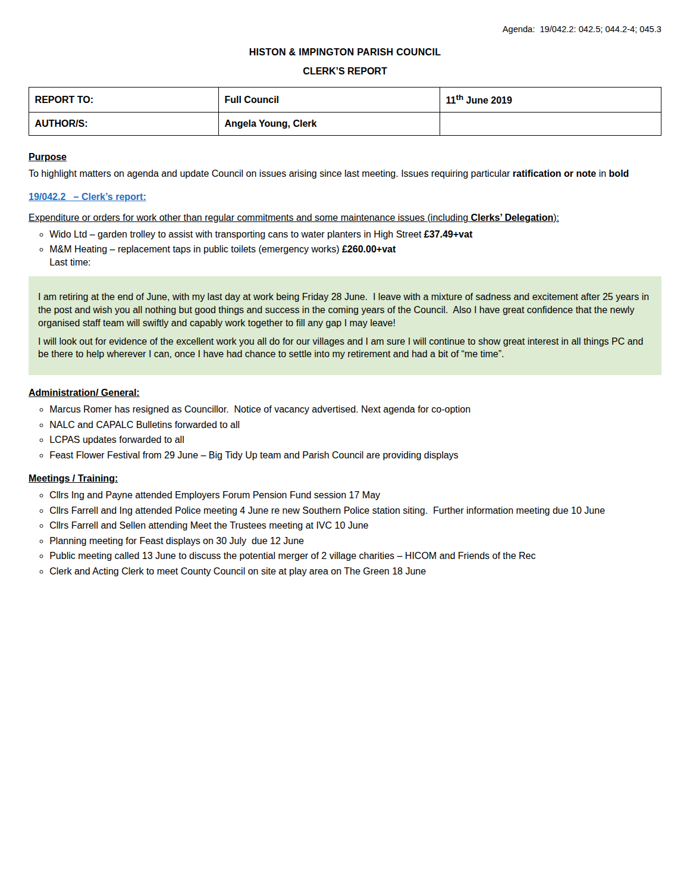Agenda: 19/042.2: 042.5; 044.2-4; 045.3
HISTON & IMPINGTON PARISH COUNCIL
CLERK’S REPORT
| REPORT TO: | Full Council | 11 th June 2019 |
| AUTHOR/S: | Angela Young, Clerk | |
Purpose
To highlight matters on agenda and update Council on issues arising since last meeting. Issues requiring particular ratification or note in bold
19/042.2 – Clerk’s report:
Expenditure or orders for work other than regular commitments and some maintenance issues (including Clerks’ Delegation):
Wido Ltd – garden trolley to assist with transporting cans to water planters in High Street £37.49+vat
M&M Heating – replacement taps in public toilets (emergency works) £260.00+vat
Last time:
I am retiring at the end of June, with my last day at work being Friday 28 June. I leave with a mixture of sadness and excitement after 25 years in the post and wish you all nothing but good things and success in the coming years of the Council. Also I have great confidence that the newly organised staff team will swiftly and capably work together to fill any gap I may leave!
I will look out for evidence of the excellent work you all do for our villages and I am sure I will continue to show great interest in all things PC and be there to help wherever I can, once I have had chance to settle into my retirement and had a bit of “me time”.
Administration/ General:
Marcus Romer has resigned as Councillor. Notice of vacancy advertised. Next agenda for co-option
NALC and CAPALC Bulletins forwarded to all
LCPAS updates forwarded to all
Feast Flower Festival from 29 June – Big Tidy Up team and Parish Council are providing displays
Meetings / Training:
Cllrs Ing and Payne attended Employers Forum Pension Fund session 17 May
Cllrs Farrell and Ing attended Police meeting 4 June re new Southern Police station siting. Further information meeting due 10 June
Cllrs Farrell and Sellen attending Meet the Trustees meeting at IVC 10 June
Planning meeting for Feast displays on 30 July due 12 June
Public meeting called 13 June to discuss the potential merger of 2 village charities – HICOM and Friends of the Rec
Clerk and Acting Clerk to meet County Council on site at play area on The Green 18 June